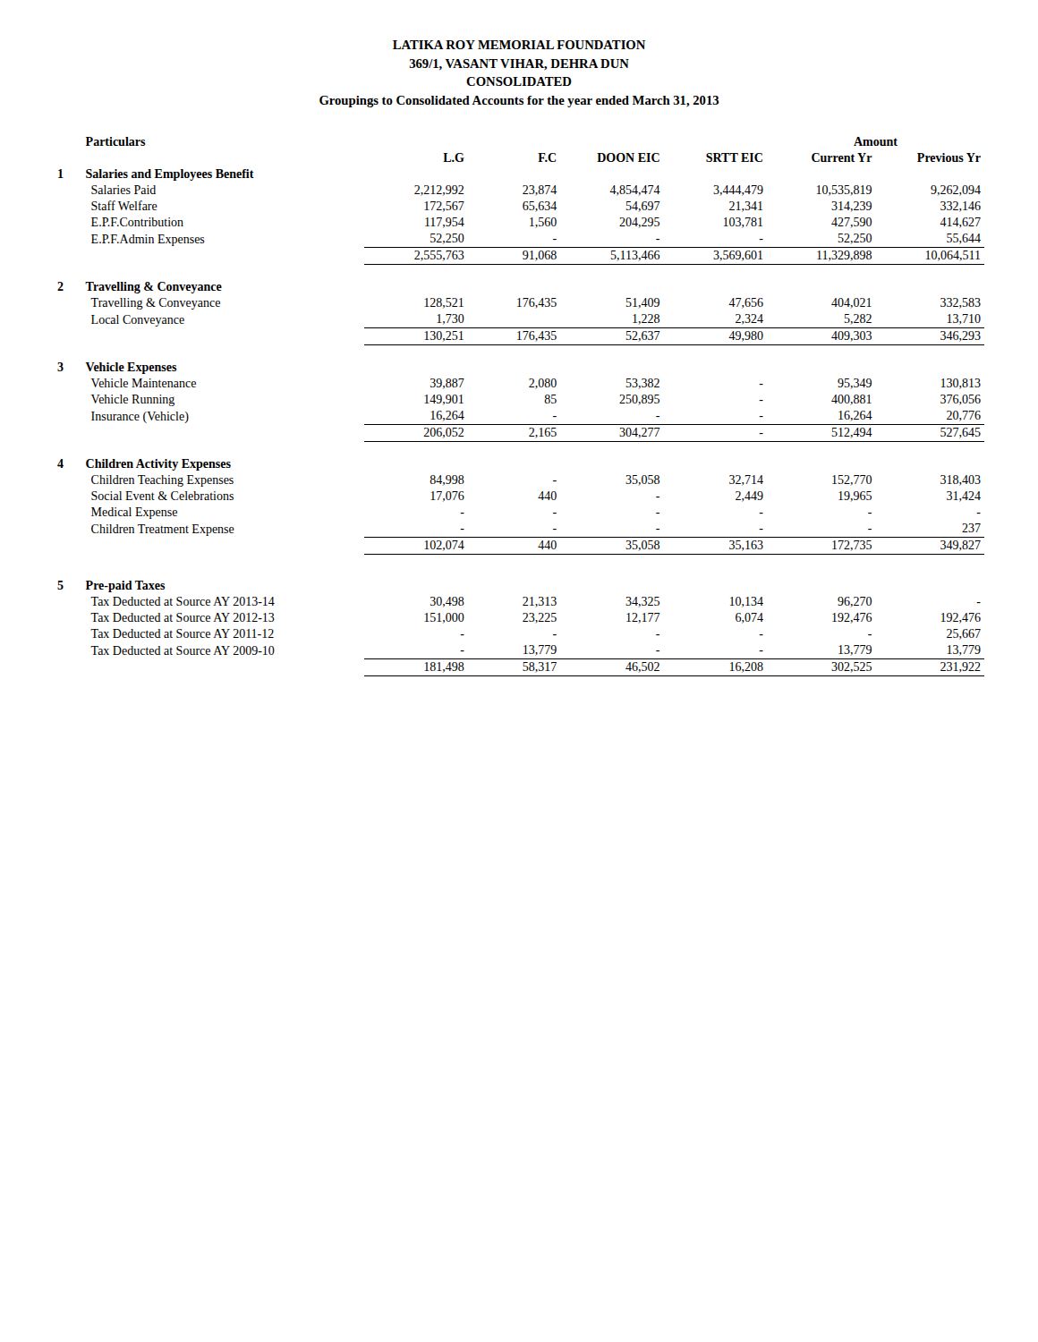LATIKA ROY MEMORIAL FOUNDATION 369/1, VASANT VIHAR, DEHRA DUN CONSOLIDATED Groupings to Consolidated Accounts for the year ended March 31, 2013
| | Particulars | | | | | Amount |
| --- | --- | --- | --- | --- | --- | --- |
| | | L.G | F.C | DOON EIC | SRTT EIC | Current Yr | Previous Yr |
| 1 | Salaries and Employees Benefit | | | | | | |
| | Salaries Paid | 2,212,992 | 23,874 | 4,854,474 | 3,444,479 | 10,535,819 | 9,262,094 |
| | Staff Welfare | 172,567 | 65,634 | 54,697 | 21,341 | 314,239 | 332,146 |
| | E.P.F.Contribution | 117,954 | 1,560 | 204,295 | 103,781 | 427,590 | 414,627 |
| | E.P.F.Admin Expenses | 52,250 | - | - | - | 52,250 | 55,644 |
| | | 2,555,763 | 91,068 | 5,113,466 | 3,569,601 | 11,329,898 | 10,064,511 |
| 2 | Travelling & Conveyance | | | | | | |
| | Travelling & Conveyance | 128,521 | 176,435 | 51,409 | 47,656 | 404,021 | 332,583 |
| | Local Conveyance | 1,730 | | 1,228 | 2,324 | 5,282 | 13,710 |
| | | 130,251 | 176,435 | 52,637 | 49,980 | 409,303 | 346,293 |
| 3 | Vehicle Expenses | | | | | | |
| | Vehicle Maintenance | 39,887 | 2,080 | 53,382 | - | 95,349 | 130,813 |
| | Vehicle Running | 149,901 | 85 | 250,895 | - | 400,881 | 376,056 |
| | Insurance (Vehicle) | 16,264 | - | - | - | 16,264 | 20,776 |
| | | 206,052 | 2,165 | 304,277 | - | 512,494 | 527,645 |
| 4 | Children Activity Expenses | | | | | | |
| | Children Teaching Expenses | 84,998 | - | 35,058 | 32,714 | 152,770 | 318,403 |
| | Social Event & Celebrations | 17,076 | 440 | - | 2,449 | 19,965 | 31,424 |
| | Medical Expense | - | - | - | - | - | - |
| | Children Treatment Expense | - | - | - | - | - | 237 |
| | | 102,074 | 440 | 35,058 | 35,163 | 172,735 | 349,827 |
| 5 | Pre-paid Taxes | | | | | | |
| | Tax Deducted at Source AY 2013-14 | 30,498 | 21,313 | 34,325 | 10,134 | 96,270 | - |
| | Tax Deducted at Source AY 2012-13 | 151,000 | 23,225 | 12,177 | 6,074 | 192,476 | 192,476 |
| | Tax Deducted at Source AY 2011-12 | - | - | - | - | - | 25,667 |
| | Tax Deducted at Source AY 2009-10 | - | 13,779 | - | - | 13,779 | 13,779 |
| | | 181,498 | 58,317 | 46,502 | 16,208 | 302,525 | 231,922 |